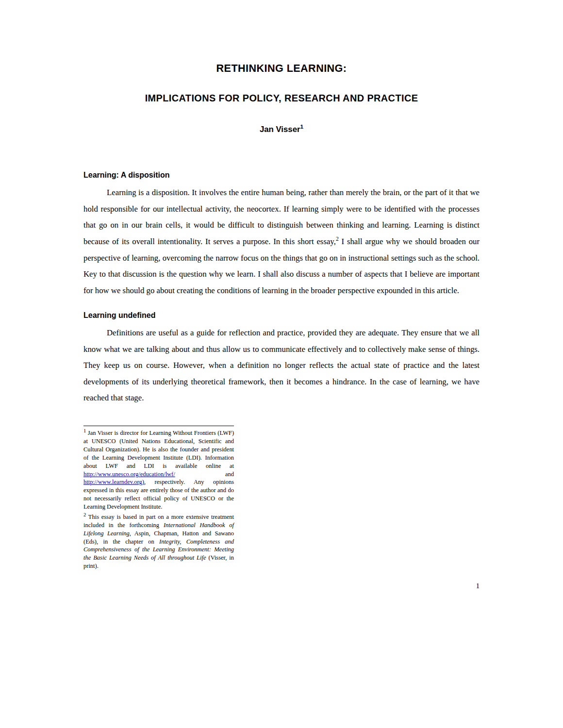RETHINKING LEARNING: IMPLICATIONS FOR POLICY, RESEARCH AND PRACTICE
Jan Visser1
Learning: A disposition
Learning is a disposition. It involves the entire human being, rather than merely the brain, or the part of it that we hold responsible for our intellectual activity, the neocortex. If learning simply were to be identified with the processes that go on in our brain cells, it would be difficult to distinguish between thinking and learning. Learning is distinct because of its overall intentionality. It serves a purpose. In this short essay,2 I shall argue why we should broaden our perspective of learning, overcoming the narrow focus on the things that go on in instructional settings such as the school. Key to that discussion is the question why we learn. I shall also discuss a number of aspects that I believe are important for how we should go about creating the conditions of learning in the broader perspective expounded in this article.
Learning undefined
Definitions are useful as a guide for reflection and practice, provided they are adequate. They ensure that we all know what we are talking about and thus allow us to communicate effectively and to collectively make sense of things. They keep us on course. However, when a definition no longer reflects the actual state of practice and the latest developments of its underlying theoretical framework, then it becomes a hindrance. In the case of learning, we have reached that stage.
1 Jan Visser is director for Learning Without Frontiers (LWF) at UNESCO (United Nations Educational, Scientific and Cultural Organization). He is also the founder and president of the Learning Development Institute (LDI). Information about LWF and LDI is available online at http://www.unesco.org/education/lwf/ and http://www.learndev.org), respectively. Any opinions expressed in this essay are entirely those of the author and do not necessarily reflect official policy of UNESCO or the Learning Development Institute.
2 This essay is based in part on a more extensive treatment included in the forthcoming International Handbook of Lifelong Learning, Aspin, Chapman, Hatton and Sawano (Eds), in the chapter on Integrity, Completeness and Comprehensiveness of the Learning Environment: Meeting the Basic Learning Needs of All throughout Life (Visser, in print).
1